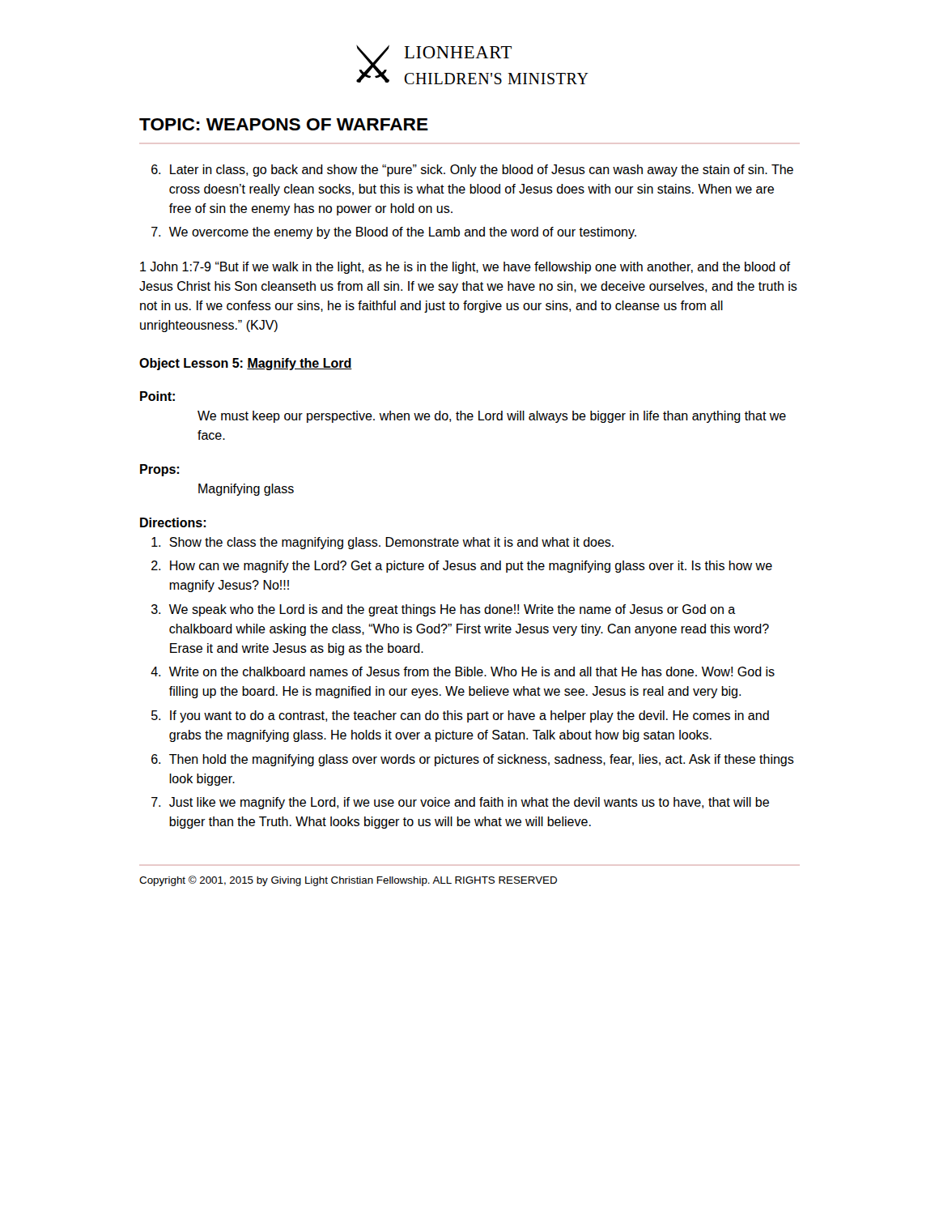⚔ LIONHEART CHILDREN'S MINISTRY
Topic: Weapons of Warfare
Later in class, go back and show the “pure” sick. Only the blood of Jesus can wash away the stain of sin. The cross doesn’t really clean socks, but this is what the blood of Jesus does with our sin stains. When we are free of sin the enemy has no power or hold on us.
We overcome the enemy by the Blood of the Lamb and the word of our testimony.
1 John 1:7-9 “But if we walk in the light, as he is in the light, we have fellowship one with another, and the blood of Jesus Christ his Son cleanseth us from all sin. If we say that we have no sin, we deceive ourselves, and the truth is not in us. If we confess our sins, he is faithful and just to forgive us our sins, and to cleanse us from all unrighteousness.” (KJV)
Object Lesson 5: Magnify the Lord
Point:
We must keep our perspective. when we do, the Lord will always be bigger in life than anything that we face.
Props:
Magnifying glass
Directions:
Show the class the magnifying glass. Demonstrate what it is and what it does.
How can we magnify the Lord? Get a picture of Jesus and put the magnifying glass over it. Is this how we magnify Jesus? No!!!
We speak who the Lord is and the great things He has done!! Write the name of Jesus or God on a chalkboard while asking the class, “Who is God?” First write Jesus very tiny. Can anyone read this word? Erase it and write Jesus as big as the board.
Write on the chalkboard names of Jesus from the Bible. Who He is and all that He has done. Wow! God is filling up the board. He is magnified in our eyes. We believe what we see. Jesus is real and very big.
If you want to do a contrast, the teacher can do this part or have a helper play the devil. He comes in and grabs the magnifying glass. He holds it over a picture of Satan. Talk about how big satan looks.
Then hold the magnifying glass over words or pictures of sickness, sadness, fear, lies, act. Ask if these things look bigger.
Just like we magnify the Lord, if we use our voice and faith in what the devil wants us to have, that will be bigger than the Truth. What looks bigger to us will be what we will believe.
Copyright © 2001, 2015 by Giving Light Christian Fellowship. ALL RIGHTS RESERVED